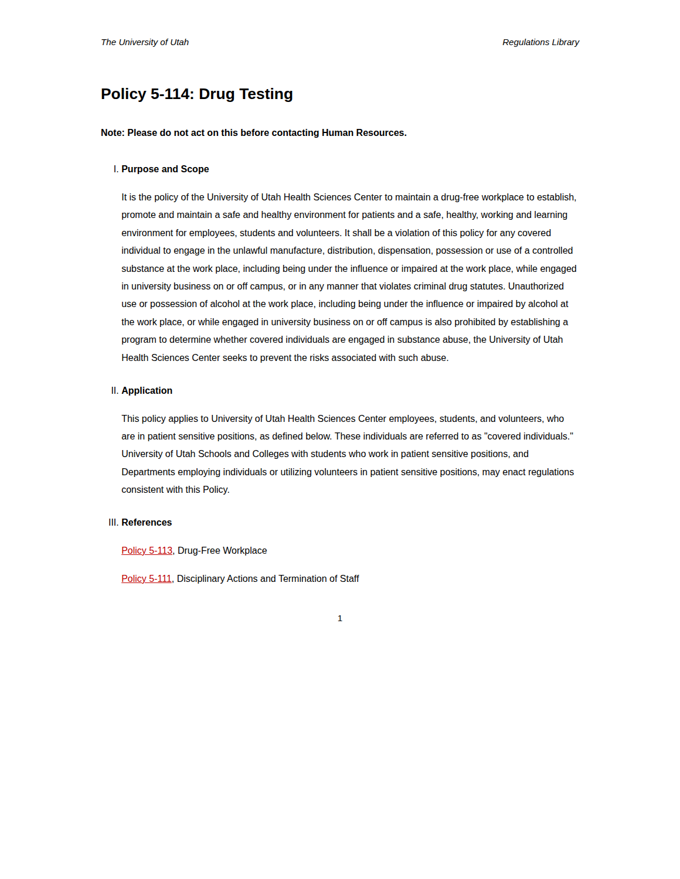The University of Utah Regulations Library
Policy 5-114: Drug Testing
Note: Please do not act on this before contacting Human Resources.
Purpose and Scope
It is the policy of the University of Utah Health Sciences Center to maintain a drug-free workplace to establish, promote and maintain a safe and healthy environment for patients and a safe, healthy, working and learning environment for employees, students and volunteers. It shall be a violation of this policy for any covered individual to engage in the unlawful manufacture, distribution, dispensation, possession or use of a controlled substance at the work place, including being under the influence or impaired at the work place, while engaged in university business on or off campus, or in any manner that violates criminal drug statutes. Unauthorized use or possession of alcohol at the work place, including being under the influence or impaired by alcohol at the work place, or while engaged in university business on or off campus is also prohibited by establishing a program to determine whether covered individuals are engaged in substance abuse, the University of Utah Health Sciences Center seeks to prevent the risks associated with such abuse.
Application
This policy applies to University of Utah Health Sciences Center employees, students, and volunteers, who are in patient sensitive positions, as defined below. These individuals are referred to as "covered individuals." University of Utah Schools and Colleges with students who work in patient sensitive positions, and Departments employing individuals or utilizing volunteers in patient sensitive positions, may enact regulations consistent with this Policy.
References
Policy 5-113, Drug-Free Workplace
Policy 5-111, Disciplinary Actions and Termination of Staff
1